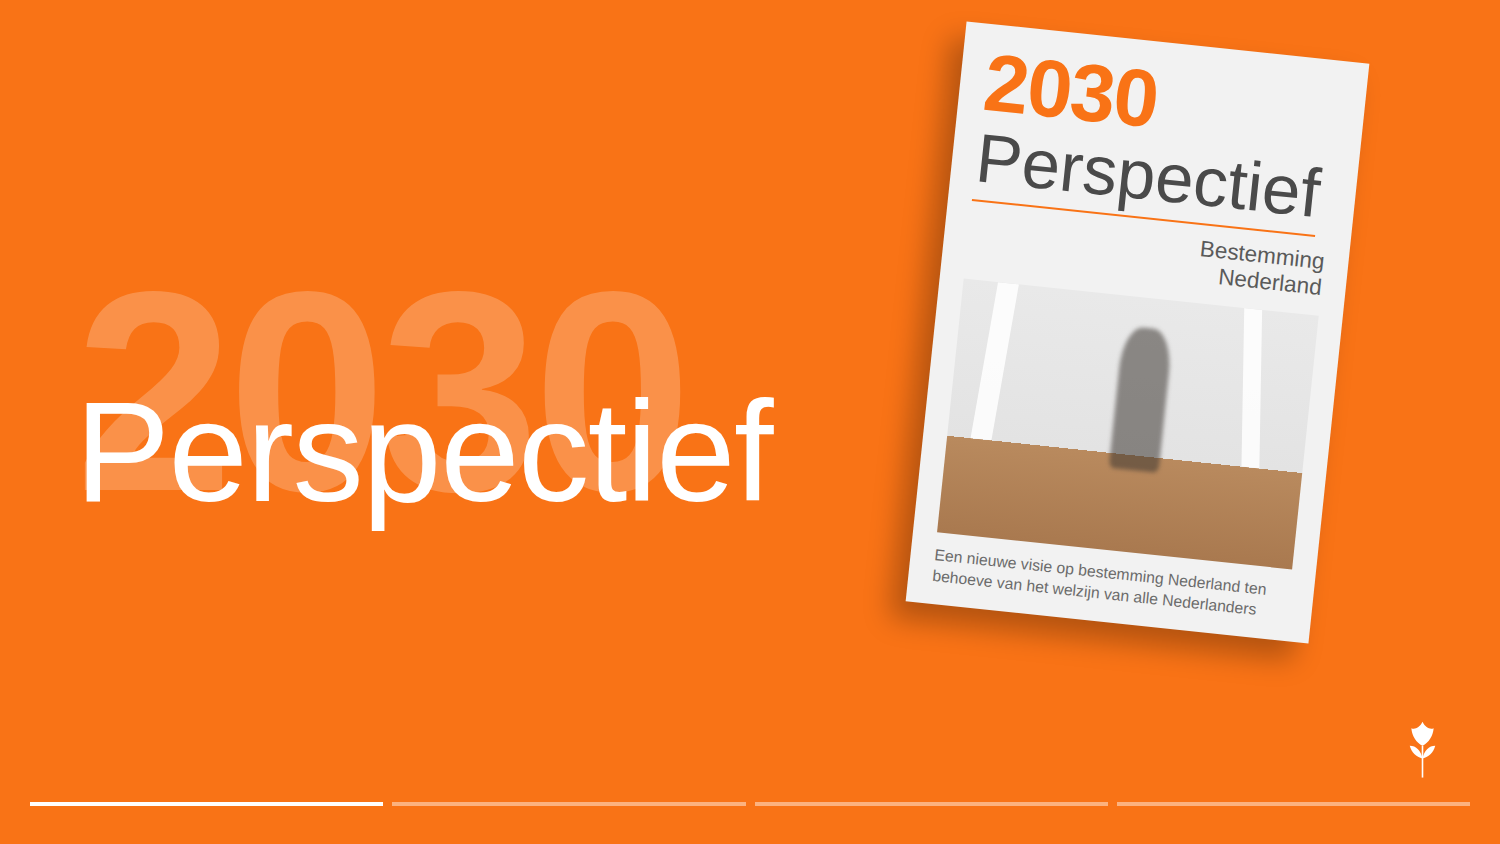2030
Perspectief
2030
Perspectief
Bestemming
Nederland
Een nieuwe visie op bestemming Nederland ten behoeve van het welzijn van alle Nederlanders